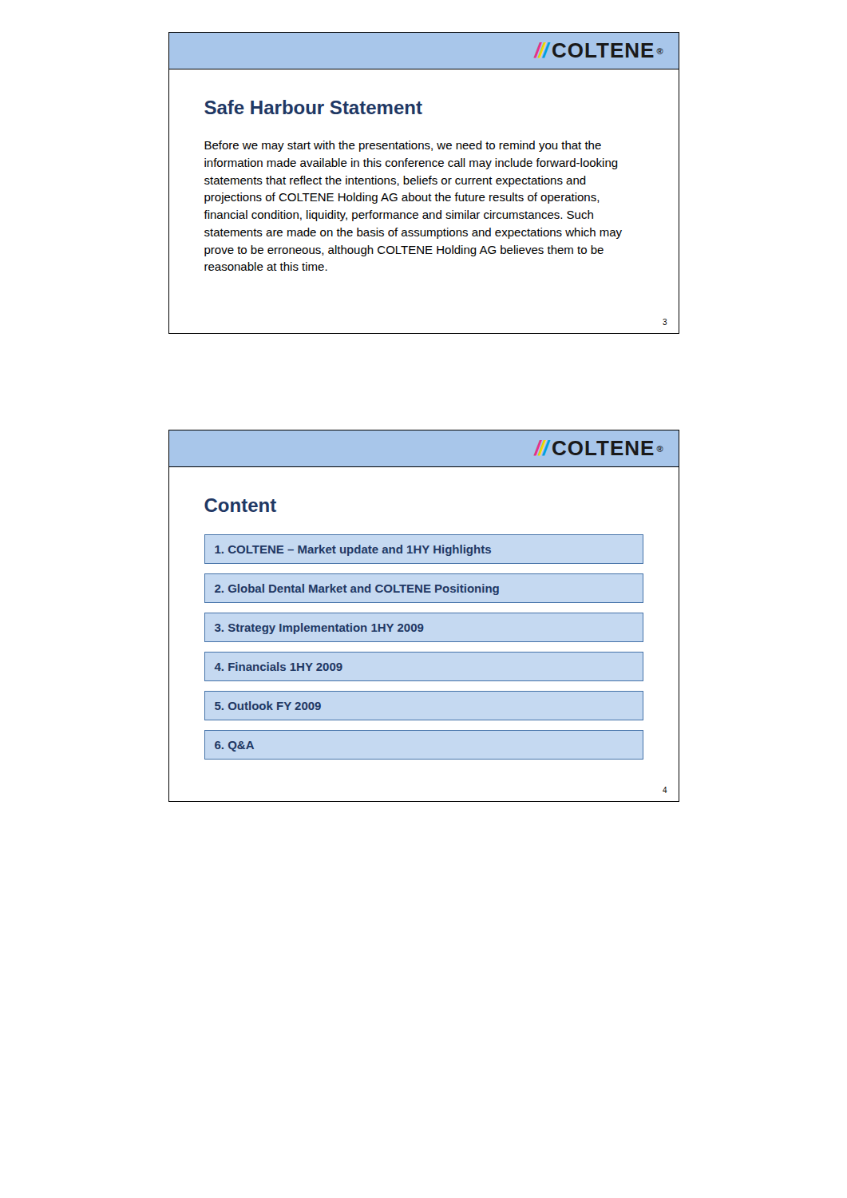///COLTENE®
Safe Harbour Statement
Before we may start with the presentations, we need to remind you that the information made available in this conference call may include forward-looking statements that reflect the intentions, beliefs or current expectations and projections of COLTENE Holding AG about the future results of operations, financial condition, liquidity, performance and similar circumstances. Such statements are made on the basis of assumptions and expectations which may prove to be erroneous, although COLTENE Holding AG believes them to be reasonable at this time.
3
///COLTENE®
Content
1. COLTENE – Market update and 1HY Highlights
2. Global Dental Market and COLTENE Positioning
3. Strategy Implementation 1HY 2009
4. Financials 1HY 2009
5. Outlook FY 2009
6. Q&A
4